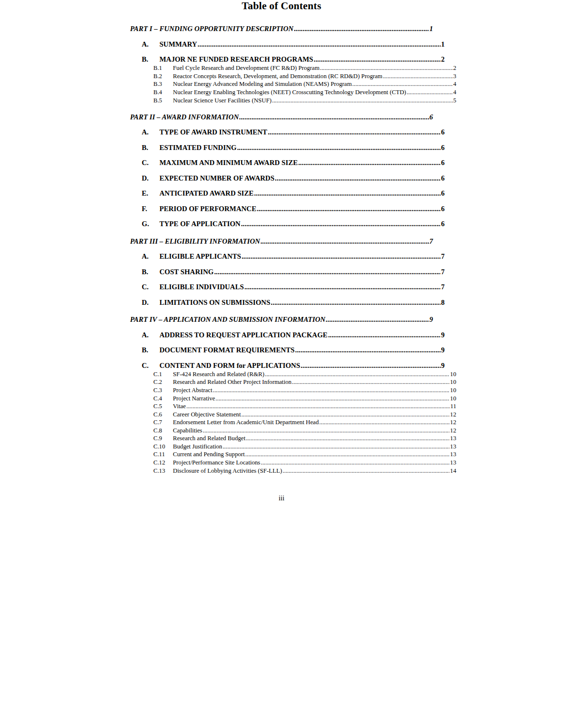Table of Contents
PART I – FUNDING OPPORTUNITY DESCRIPTION 1
A. SUMMARY 1
B. MAJOR NE FUNDED RESEARCH PROGRAMS 2
B.1 Fuel Cycle Research and Development (FC R&D) Program 2
B.2 Reactor Concepts Research, Development, and Demonstration (RC RD&D) Program 3
B.3 Nuclear Energy Advanced Modeling and Simulation (NEAMS) Program 4
B.4 Nuclear Energy Enabling Technologies (NEET) Crosscutting Technology Development (CTD) 4
B.5 Nuclear Science User Facilities (NSUF) 5
PART II – AWARD INFORMATION 6
A. TYPE OF AWARD INSTRUMENT 6
B. ESTIMATED FUNDING 6
C. MAXIMUM AND MINIMUM AWARD SIZE 6
D. EXPECTED NUMBER OF AWARDS 6
E. ANTICIPATED AWARD SIZE 6
F. PERIOD OF PERFORMANCE 6
G. TYPE OF APPLICATION 6
PART III – ELIGIBILITY INFORMATION 7
A. ELIGIBLE APPLICANTS 7
B. COST SHARING 7
C. ELIGIBLE INDIVIDUALS 7
D. LIMITATIONS ON SUBMISSIONS 8
PART IV – APPLICATION AND SUBMISSION INFORMATION 9
A. ADDRESS TO REQUEST APPLICATION PACKAGE 9
B. DOCUMENT FORMAT REQUIREMENTS 9
C. CONTENT AND FORM for APPLICATIONS 9
C.1 SF-424 Research and Related (R&R) 10
C.2 Research and Related Other Project Information 10
C.3 Project Abstract 10
C.4 Project Narrative 10
C.5 Vitae 11
C.6 Career Objective Statement 12
C.7 Endorsement Letter from Academic/Unit Department Head 12
C.8 Capabilities 12
C.9 Research and Related Budget 13
C.10 Budget Justification 13
C.11 Current and Pending Support 13
C.12 Project/Performance Site Locations 13
C.13 Disclosure of Lobbying Activities (SF-LLL) 14
iii